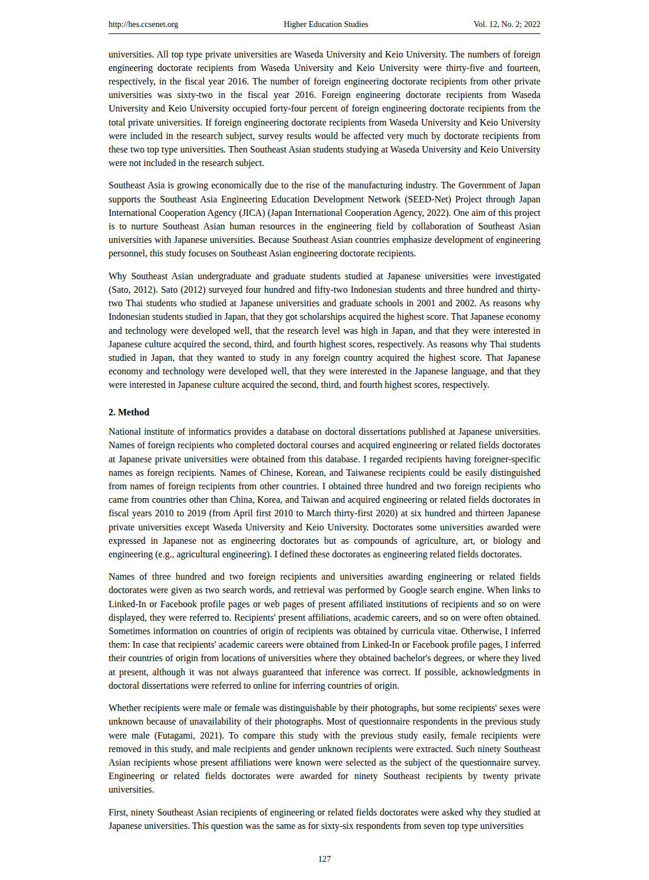http://hes.ccsenet.org Higher Education Studies Vol. 12, No. 2; 2022
universities. All top type private universities are Waseda University and Keio University. The numbers of foreign engineering doctorate recipients from Waseda University and Keio University were thirty-five and fourteen, respectively, in the fiscal year 2016. The number of foreign engineering doctorate recipients from other private universities was sixty-two in the fiscal year 2016. Foreign engineering doctorate recipients from Waseda University and Keio University occupied forty-four percent of foreign engineering doctorate recipients from the total private universities. If foreign engineering doctorate recipients from Waseda University and Keio University were included in the research subject, survey results would be affected very much by doctorate recipients from these two top type universities. Then Southeast Asian students studying at Waseda University and Keio University were not included in the research subject.
Southeast Asia is growing economically due to the rise of the manufacturing industry. The Government of Japan supports the Southeast Asia Engineering Education Development Network (SEED-Net) Project through Japan International Cooperation Agency (JICA) (Japan International Cooperation Agency, 2022). One aim of this project is to nurture Southeast Asian human resources in the engineering field by collaboration of Southeast Asian universities with Japanese universities. Because Southeast Asian countries emphasize development of engineering personnel, this study focuses on Southeast Asian engineering doctorate recipients.
Why Southeast Asian undergraduate and graduate students studied at Japanese universities were investigated (Sato, 2012). Sato (2012) surveyed four hundred and fifty-two Indonesian students and three hundred and thirty-two Thai students who studied at Japanese universities and graduate schools in 2001 and 2002. As reasons why Indonesian students studied in Japan, that they got scholarships acquired the highest score. That Japanese economy and technology were developed well, that the research level was high in Japan, and that they were interested in Japanese culture acquired the second, third, and fourth highest scores, respectively. As reasons why Thai students studied in Japan, that they wanted to study in any foreign country acquired the highest score. That Japanese economy and technology were developed well, that they were interested in the Japanese language, and that they were interested in Japanese culture acquired the second, third, and fourth highest scores, respectively.
2. Method
National institute of informatics provides a database on doctoral dissertations published at Japanese universities. Names of foreign recipients who completed doctoral courses and acquired engineering or related fields doctorates at Japanese private universities were obtained from this database. I regarded recipients having foreigner-specific names as foreign recipients. Names of Chinese, Korean, and Taiwanese recipients could be easily distinguished from names of foreign recipients from other countries. I obtained three hundred and two foreign recipients who came from countries other than China, Korea, and Taiwan and acquired engineering or related fields doctorates in fiscal years 2010 to 2019 (from April first 2010 to March thirty-first 2020) at six hundred and thirteen Japanese private universities except Waseda University and Keio University. Doctorates some universities awarded were expressed in Japanese not as engineering doctorates but as compounds of agriculture, art, or biology and engineering (e.g., agricultural engineering). I defined these doctorates as engineering related fields doctorates.
Names of three hundred and two foreign recipients and universities awarding engineering or related fields doctorates were given as two search words, and retrieval was performed by Google search engine. When links to Linked-In or Facebook profile pages or web pages of present affiliated institutions of recipients and so on were displayed, they were referred to. Recipients' present affiliations, academic careers, and so on were often obtained. Sometimes information on countries of origin of recipients was obtained by curricula vitae. Otherwise, I inferred them: In case that recipients' academic careers were obtained from Linked-In or Facebook profile pages, I inferred their countries of origin from locations of universities where they obtained bachelor's degrees, or where they lived at present, although it was not always guaranteed that inference was correct. If possible, acknowledgments in doctoral dissertations were referred to online for inferring countries of origin.
Whether recipients were male or female was distinguishable by their photographs, but some recipients' sexes were unknown because of unavailability of their photographs. Most of questionnaire respondents in the previous study were male (Futagami, 2021). To compare this study with the previous study easily, female recipients were removed in this study, and male recipients and gender unknown recipients were extracted. Such ninety Southeast Asian recipients whose present affiliations were known were selected as the subject of the questionnaire survey. Engineering or related fields doctorates were awarded for ninety Southeast recipients by twenty private universities.
First, ninety Southeast Asian recipients of engineering or related fields doctorates were asked why they studied at Japanese universities. This question was the same as for sixty-six respondents from seven top type universities
127